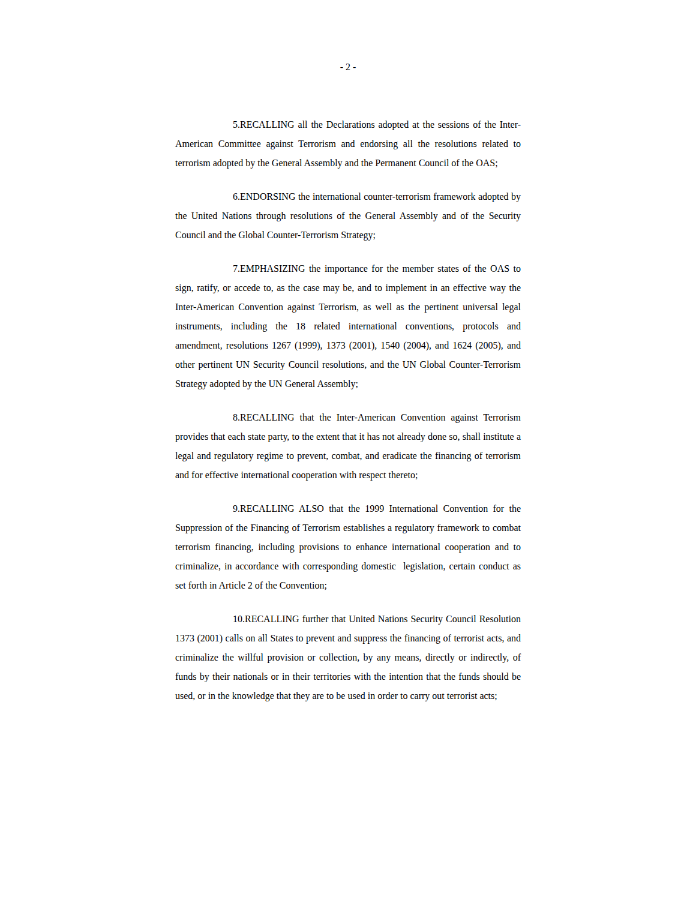- 2 -
5. RECALLING all the Declarations adopted at the sessions of the Inter-American Committee against Terrorism and endorsing all the resolutions related to terrorism adopted by the General Assembly and the Permanent Council of the OAS;
6. ENDORSING the international counter-terrorism framework adopted by the United Nations through resolutions of the General Assembly and of the Security Council and the Global Counter-Terrorism Strategy;
7. EMPHASIZING the importance for the member states of the OAS to sign, ratify, or accede to, as the case may be, and to implement in an effective way the Inter-American Convention against Terrorism, as well as the pertinent universal legal instruments, including the 18 related international conventions, protocols and amendment, resolutions 1267 (1999), 1373 (2001), 1540 (2004), and 1624 (2005), and other pertinent UN Security Council resolutions, and the UN Global Counter-Terrorism Strategy adopted by the UN General Assembly;
8. RECALLING that the Inter-American Convention against Terrorism provides that each state party, to the extent that it has not already done so, shall institute a legal and regulatory regime to prevent, combat, and eradicate the financing of terrorism and for effective international cooperation with respect thereto;
9. RECALLING ALSO that the 1999 International Convention for the Suppression of the Financing of Terrorism establishes a regulatory framework to combat terrorism financing, including provisions to enhance international cooperation and to criminalize, in accordance with corresponding domestic legislation, certain conduct as set forth in Article 2 of the Convention;
10. RECALLING further that United Nations Security Council Resolution 1373 (2001) calls on all States to prevent and suppress the financing of terrorist acts, and criminalize the willful provision or collection, by any means, directly or indirectly, of funds by their nationals or in their territories with the intention that the funds should be used, or in the knowledge that they are to be used in order to carry out terrorist acts;